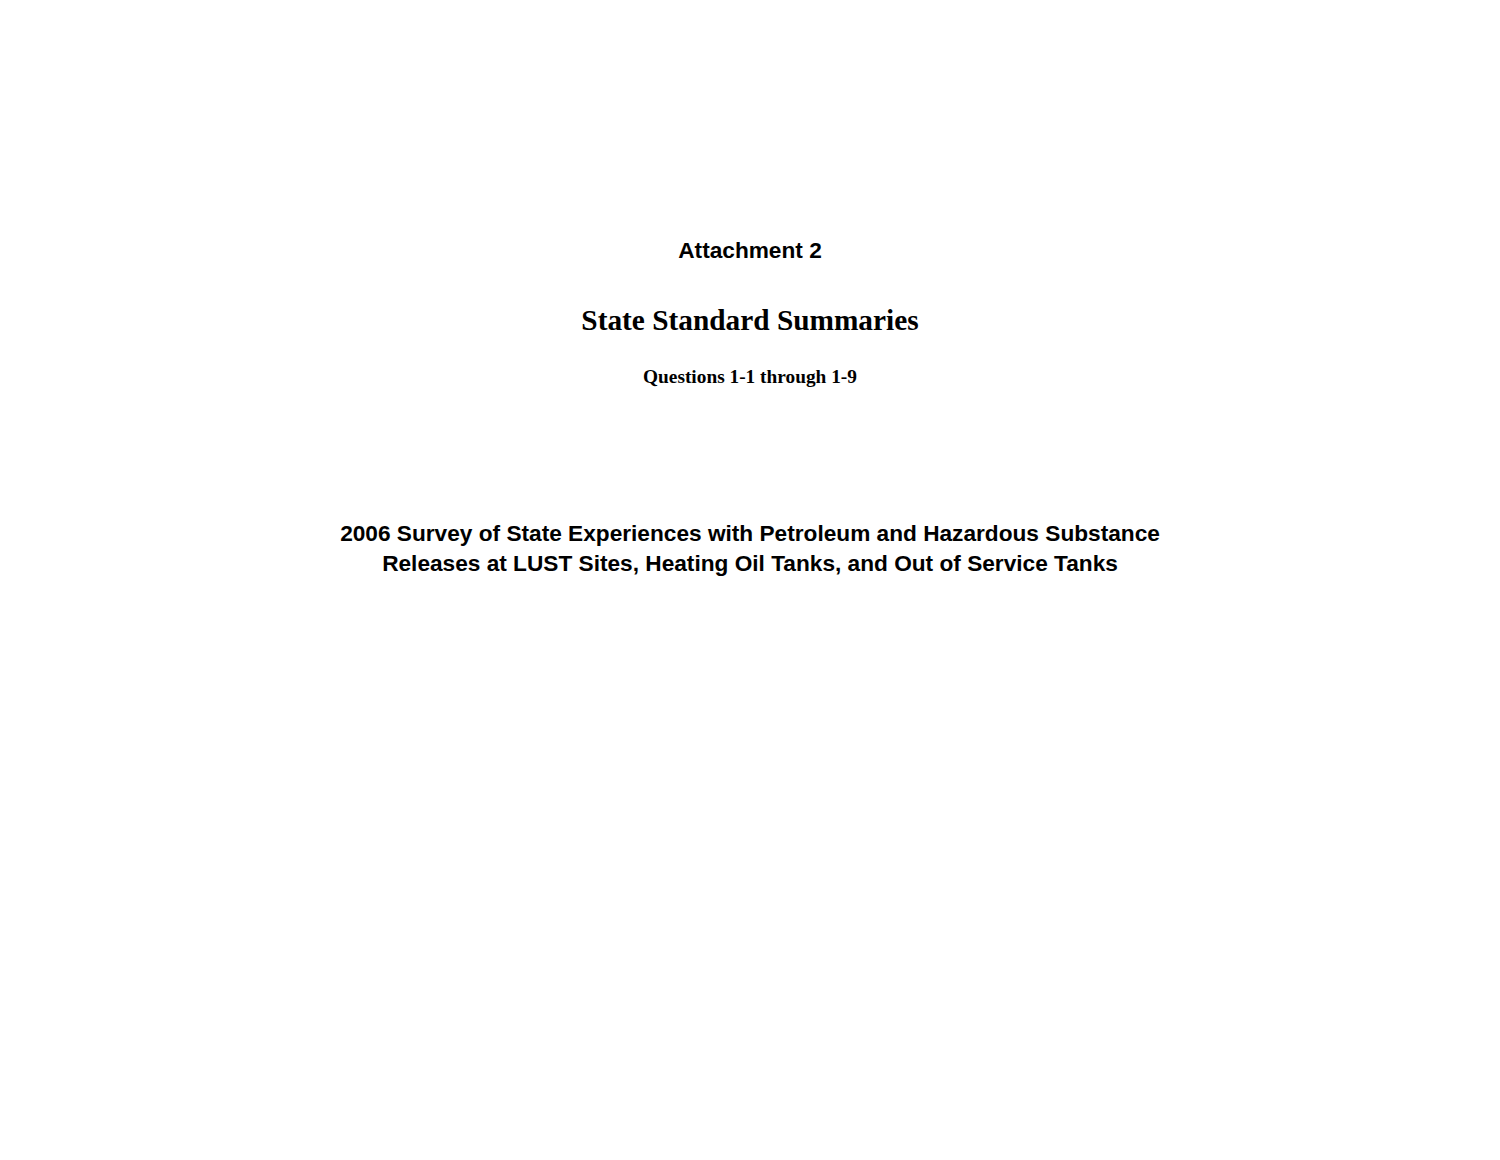Attachment 2
State Standard Summaries
Questions 1-1 through 1-9
2006 Survey of State Experiences with Petroleum and Hazardous Substance Releases at LUST Sites, Heating Oil Tanks, and Out of Service Tanks